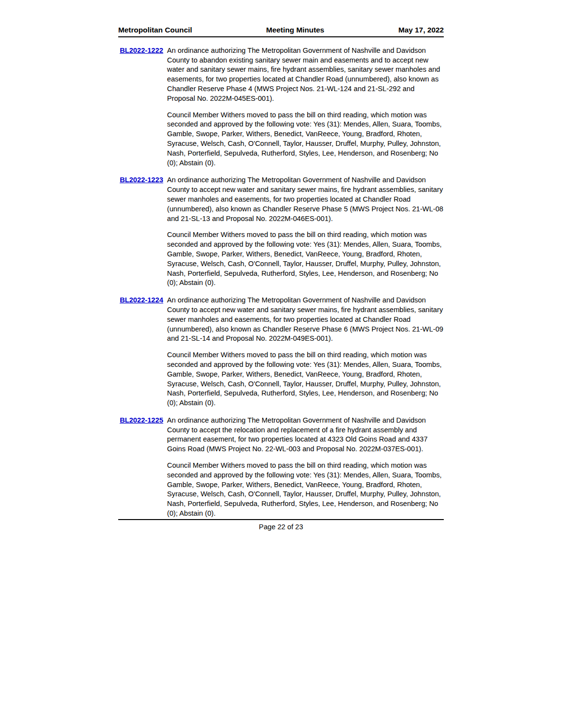Metropolitan Council
Meeting Minutes
May 17, 2022
BL2022-1222
An ordinance authorizing The Metropolitan Government of Nashville and Davidson County to abandon existing sanitary sewer main and easements and to accept new water and sanitary sewer mains, fire hydrant assemblies, sanitary sewer manholes and easements, for two properties located at Chandler Road (unnumbered), also known as Chandler Reserve Phase 4 (MWS Project Nos. 21-WL-124 and 21-SL-292 and Proposal No. 2022M-045ES-001).
Council Member Withers moved to pass the bill on third reading, which motion was seconded and approved by the following vote: Yes (31): Mendes, Allen, Suara, Toombs, Gamble, Swope, Parker, Withers, Benedict, VanReece, Young, Bradford, Rhoten, Syracuse, Welsch, Cash, O'Connell, Taylor, Hausser, Druffel, Murphy, Pulley, Johnston, Nash, Porterfield, Sepulveda, Rutherford, Styles, Lee, Henderson, and Rosenberg; No (0); Abstain (0).
BL2022-1223
An ordinance authorizing The Metropolitan Government of Nashville and Davidson County to accept new water and sanitary sewer mains, fire hydrant assemblies, sanitary sewer manholes and easements, for two properties located at Chandler Road (unnumbered), also known as Chandler Reserve Phase 5 (MWS Project Nos. 21-WL-08 and 21-SL-13 and Proposal No. 2022M-046ES-001).
Council Member Withers moved to pass the bill on third reading, which motion was seconded and approved by the following vote: Yes (31): Mendes, Allen, Suara, Toombs, Gamble, Swope, Parker, Withers, Benedict, VanReece, Young, Bradford, Rhoten, Syracuse, Welsch, Cash, O'Connell, Taylor, Hausser, Druffel, Murphy, Pulley, Johnston, Nash, Porterfield, Sepulveda, Rutherford, Styles, Lee, Henderson, and Rosenberg; No (0); Abstain (0).
BL2022-1224
An ordinance authorizing The Metropolitan Government of Nashville and Davidson County to accept new water and sanitary sewer mains, fire hydrant assemblies, sanitary sewer manholes and easements, for two properties located at Chandler Road (unnumbered), also known as Chandler Reserve Phase 6 (MWS Project Nos. 21-WL-09 and 21-SL-14 and Proposal No. 2022M-049ES-001).
Council Member Withers moved to pass the bill on third reading, which motion was seconded and approved by the following vote: Yes (31): Mendes, Allen, Suara, Toombs, Gamble, Swope, Parker, Withers, Benedict, VanReece, Young, Bradford, Rhoten, Syracuse, Welsch, Cash, O'Connell, Taylor, Hausser, Druffel, Murphy, Pulley, Johnston, Nash, Porterfield, Sepulveda, Rutherford, Styles, Lee, Henderson, and Rosenberg; No (0); Abstain (0).
BL2022-1225
An ordinance authorizing The Metropolitan Government of Nashville and Davidson County to accept the relocation and replacement of a fire hydrant assembly and permanent easement, for two properties located at 4323 Old Goins Road and 4337 Goins Road (MWS Project No. 22-WL-003 and Proposal No. 2022M-037ES-001).
Council Member Withers moved to pass the bill on third reading, which motion was seconded and approved by the following vote: Yes (31): Mendes, Allen, Suara, Toombs, Gamble, Swope, Parker, Withers, Benedict, VanReece, Young, Bradford, Rhoten, Syracuse, Welsch, Cash, O'Connell, Taylor, Hausser, Druffel, Murphy, Pulley, Johnston, Nash, Porterfield, Sepulveda, Rutherford, Styles, Lee, Henderson, and Rosenberg; No (0); Abstain (0).
Page 22 of 23